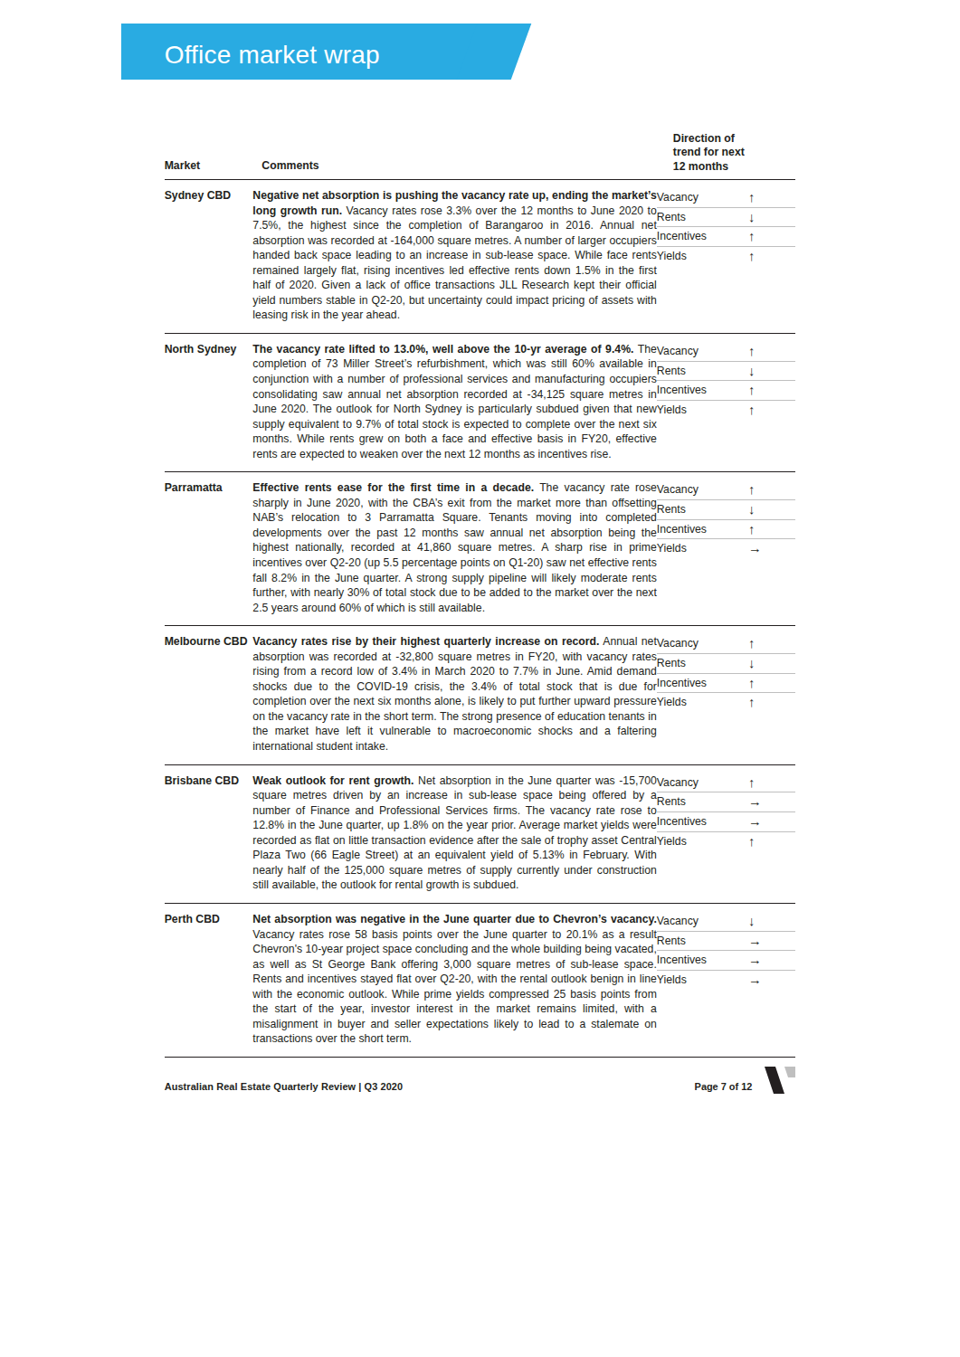Office market wrap
| Market | Comments | Direction of trend for next 12 months |
| --- | --- | --- |
| Sydney CBD | Negative net absorption is pushing the vacancy rate up, ending the market’s long growth run. Vacancy rates rose 3.3% over the 12 months to June 2020 to 7.5%, the highest since the completion of Barangaroo in 2016. Annual net absorption was recorded at -164,000 square metres. A number of larger occupiers handed back space leading to an increase in sub-lease space. While face rents remained largely flat, rising incentives led effective rents down 1.5% in the first half of 2020. Given a lack of office transactions JLL Research kept their official yield numbers stable in Q2-20, but uncertainty could impact pricing of assets with leasing risk in the year ahead. | / Vacancy / ↑ / / Rents / ↓ / / Incentives / ↑ / / Yields / ↑ / |
| North Sydney | The vacancy rate lifted to 13.0%, well above the 10-yr average of 9.4%. The completion of 73 Miller Street’s refurbishment, which was still 60% available in conjunction with a number of professional services and manufacturing occupiers consolidating saw annual net absorption recorded at -34,125 square metres in June 2020. The outlook for North Sydney is particularly subdued given that new supply equivalent to 9.7% of total stock is expected to complete over the next six months. While rents grew on both a face and effective basis in FY20, effective rents are expected to weaken over the next 12 months as incentives rise. | / Vacancy / ↑ / / Rents / ↓ / / Incentives / ↑ / / Yields / ↑ / |
| Parramatta | Effective rents ease for the first time in a decade. The vacancy rate rose sharply in June 2020, with the CBA’s exit from the market more than offsetting NAB’s relocation to 3 Parramatta Square. Tenants moving into completed developments over the past 12 months saw annual net absorption being the highest nationally, recorded at 41,860 square metres. A sharp rise in prime incentives over Q2-20 (up 5.5 percentage points on Q1-20) saw net effective rents fall 8.2% in the June quarter. A strong supply pipeline will likely moderate rents further, with nearly 30% of total stock due to be added to the market over the next 2.5 years around 60% of which is still available. | / Vacancy / ↑ / / Rents / ↓ / / Incentives / ↑ / / Yields / → / |
| Melbourne CBD | Vacancy rates rise by their highest quarterly increase on record. Annual net absorption was recorded at -32,800 square metres in FY20, with vacancy rates rising from a record low of 3.4% in March 2020 to 7.7% in June. Amid demand shocks due to the COVID-19 crisis, the 3.4% of total stock that is due for completion over the next six months alone, is likely to put further upward pressure on the vacancy rate in the short term. The strong presence of education tenants in the market have left it vulnerable to macroeconomic shocks and a faltering international student intake. | / Vacancy / ↑ / / Rents / ↓ / / Incentives / ↑ / / Yields / ↑ / |
| Brisbane CBD | Weak outlook for rent growth. Net absorption in the June quarter was -15,700 square metres driven by an increase in sub-lease space being offered by a number of Finance and Professional Services firms. The vacancy rate rose to 12.8% in the June quarter, up 1.8% on the year prior. Average market yields were recorded as flat on little transaction evidence after the sale of trophy asset Central Plaza Two (66 Eagle Street) at an equivalent yield of 5.13% in February. With nearly half of the 125,000 square metres of supply currently under construction still available, the outlook for rental growth is subdued. | / Vacancy / ↑ / / Rents / → / / Incentives / → / / Yields / ↑ / |
| Perth CBD | Net absorption was negative in the June quarter due to Chevron’s vacancy. Vacancy rates rose 58 basis points over the June quarter to 20.1% as a result Chevron's 10-year project space concluding and the whole building being vacated, as well as St George Bank offering 3,000 square metres of sub-lease space. Rents and incentives stayed flat over Q2-20, with the rental outlook benign in line with the economic outlook. While prime yields compressed 25 basis points from the start of the year, investor interest in the market remains limited, with a misalignment in buyer and seller expectations likely to lead to a stalemate on transactions over the short term. | / Vacancy / ↓ / / Rents / → / / Incentives / → / / Yields / → / |
Australian Real Estate Quarterly Review | Q3 2020
Page 7 of 12